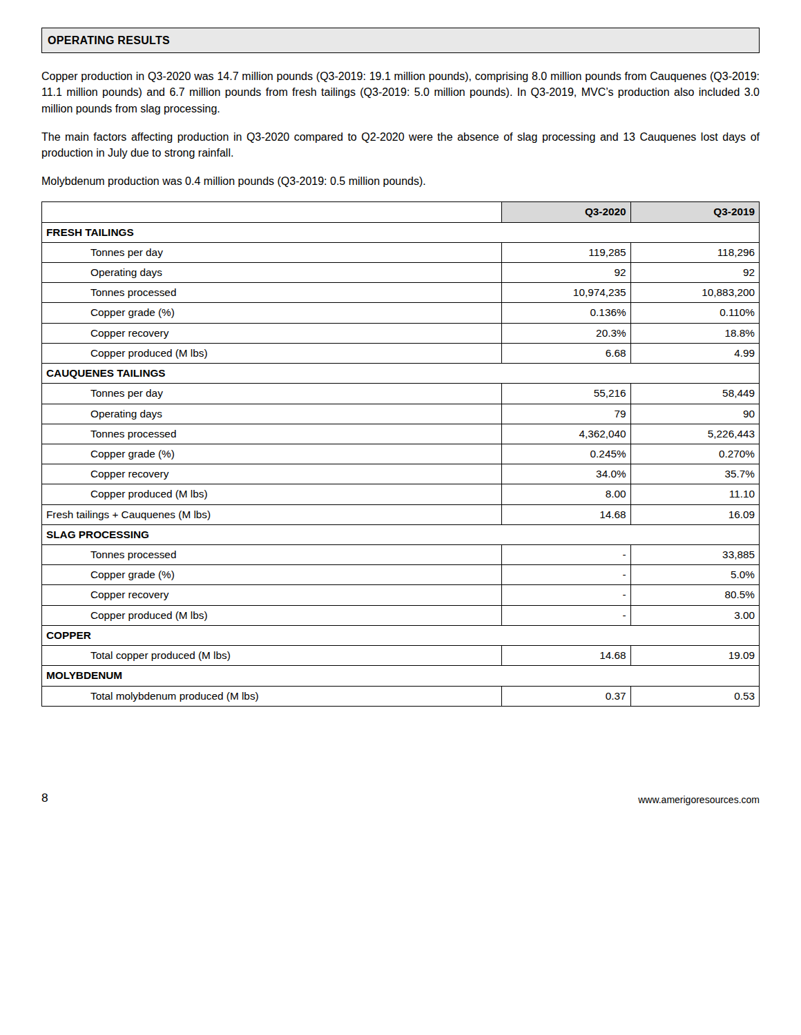OPERATING RESULTS
Copper production in Q3-2020 was 14.7 million pounds (Q3-2019: 19.1 million pounds), comprising 8.0 million pounds from Cauquenes (Q3-2019: 11.1 million pounds) and 6.7 million pounds from fresh tailings (Q3-2019: 5.0 million pounds). In Q3-2019, MVC’s production also included 3.0 million pounds from slag processing.
The main factors affecting production in Q3-2020 compared to Q2-2020 were the absence of slag processing and 13 Cauquenes lost days of production in July due to strong rainfall.
Molybdenum production was 0.4 million pounds (Q3-2019: 0.5 million pounds).
| | Q3-2020 | Q3-2019 |
| --- | --- | --- |
| FRESH TAILINGS |
| Tonnes per day | 119,285 | 118,296 |
| Operating days | 92 | 92 |
| Tonnes processed | 10,974,235 | 10,883,200 |
| Copper grade (%) | 0.136% | 0.110% |
| Copper recovery | 20.3% | 18.8% |
| Copper produced (M lbs) | 6.68 | 4.99 |
| CAUQUENES TAILINGS |
| Tonnes per day | 55,216 | 58,449 |
| Operating days | 79 | 90 |
| Tonnes processed | 4,362,040 | 5,226,443 |
| Copper grade (%) | 0.245% | 0.270% |
| Copper recovery | 34.0% | 35.7% |
| Copper produced (M lbs) | 8.00 | 11.10 |
| Fresh tailings + Cauquenes (M lbs) | 14.68 | 16.09 |
| SLAG PROCESSING |
| Tonnes processed | - | 33,885 |
| Copper grade (%) | - | 5.0% |
| Copper recovery | - | 80.5% |
| Copper produced (M lbs) | - | 3.00 |
| COPPER |
| Total copper produced (M lbs) | 14.68 | 19.09 |
| MOLYBDENUM |
| Total molybdenum produced (M lbs) | 0.37 | 0.53 |
8
www.amerigoresources.com